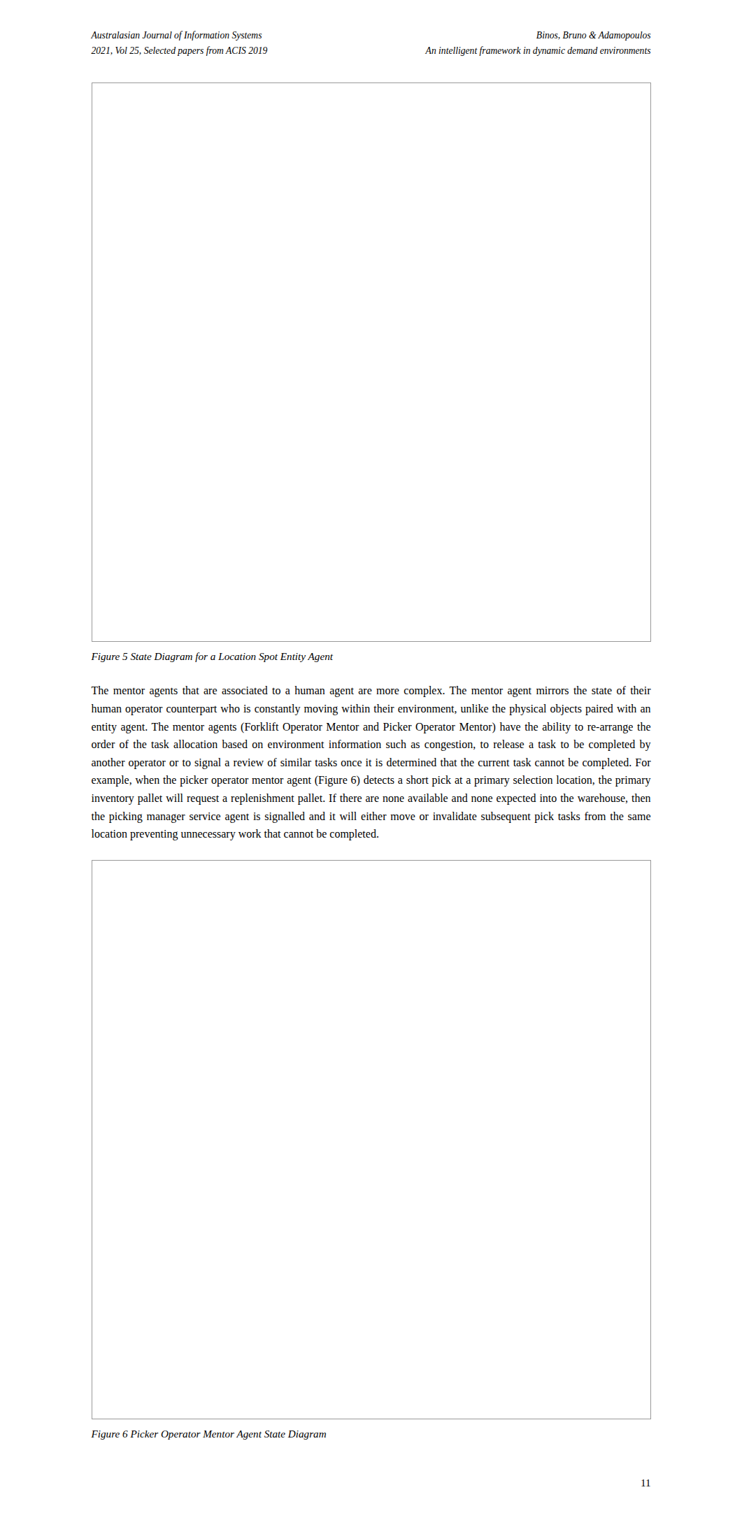Australasian Journal of Information Systems
2021, Vol 25, Selected papers from ACIS 2019
Binos, Bruno & Adamopoulos
An intelligent framework in dynamic demand environments
Figure 5 State Diagram for a Location Spot Entity Agent
The mentor agents that are associated to a human agent are more complex. The mentor agent mirrors the state of their human operator counterpart who is constantly moving within their environment, unlike the physical objects paired with an entity agent. The mentor agents (Forklift Operator Mentor and Picker Operator Mentor) have the ability to re-arrange the order of the task allocation based on environment information such as congestion, to release a task to be completed by another operator or to signal a review of similar tasks once it is determined that the current task cannot be completed. For example, when the picker operator mentor agent (Figure 6) detects a short pick at a primary selection location, the primary inventory pallet will request a replenishment pallet. If there are none available and none expected into the warehouse, then the picking manager service agent is signalled and it will either move or invalidate subsequent pick tasks from the same location preventing unnecessary work that cannot be completed.
Figure 6 Picker Operator Mentor Agent State Diagram
11